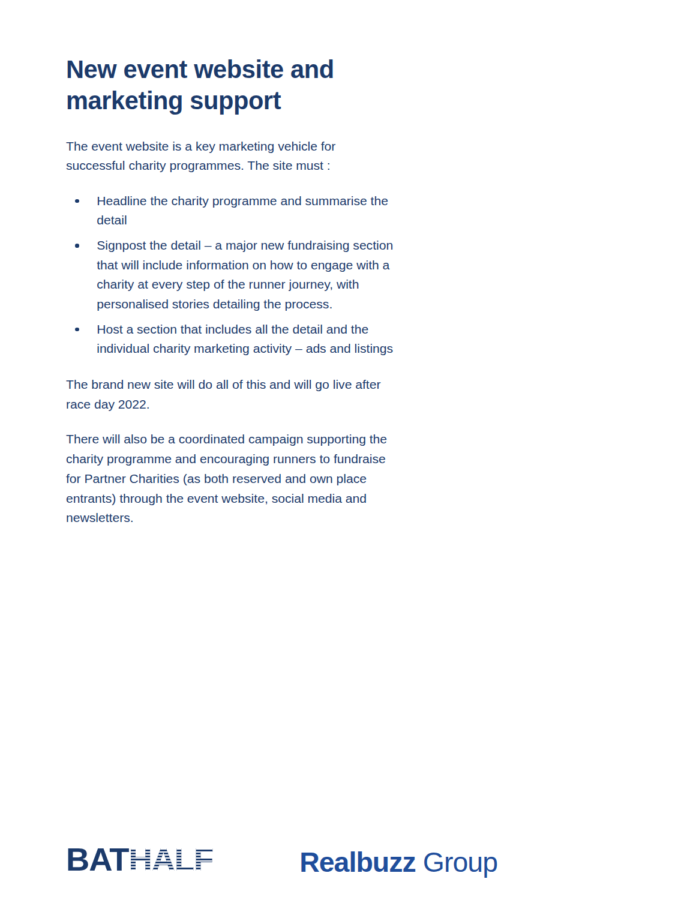New event website and marketing support
The event website is a key marketing vehicle for successful charity programmes. The site must :
Headline the charity programme and summarise the detail
Signpost the detail – a major new fundraising section that will include information on how to engage with a charity at every step of the runner journey, with personalised stories detailing the process.
Host a section that includes all the detail and the individual charity marketing activity – ads and listings
The brand new site will do all of this and will go live after race day 2022.
There will also be a coordinated campaign supporting the charity programme and encouraging runners to fundraise for Partner Charities (as both reserved and own place entrants) through the event website, social media and newsletters.
BAT HALF
Realbuzz Group